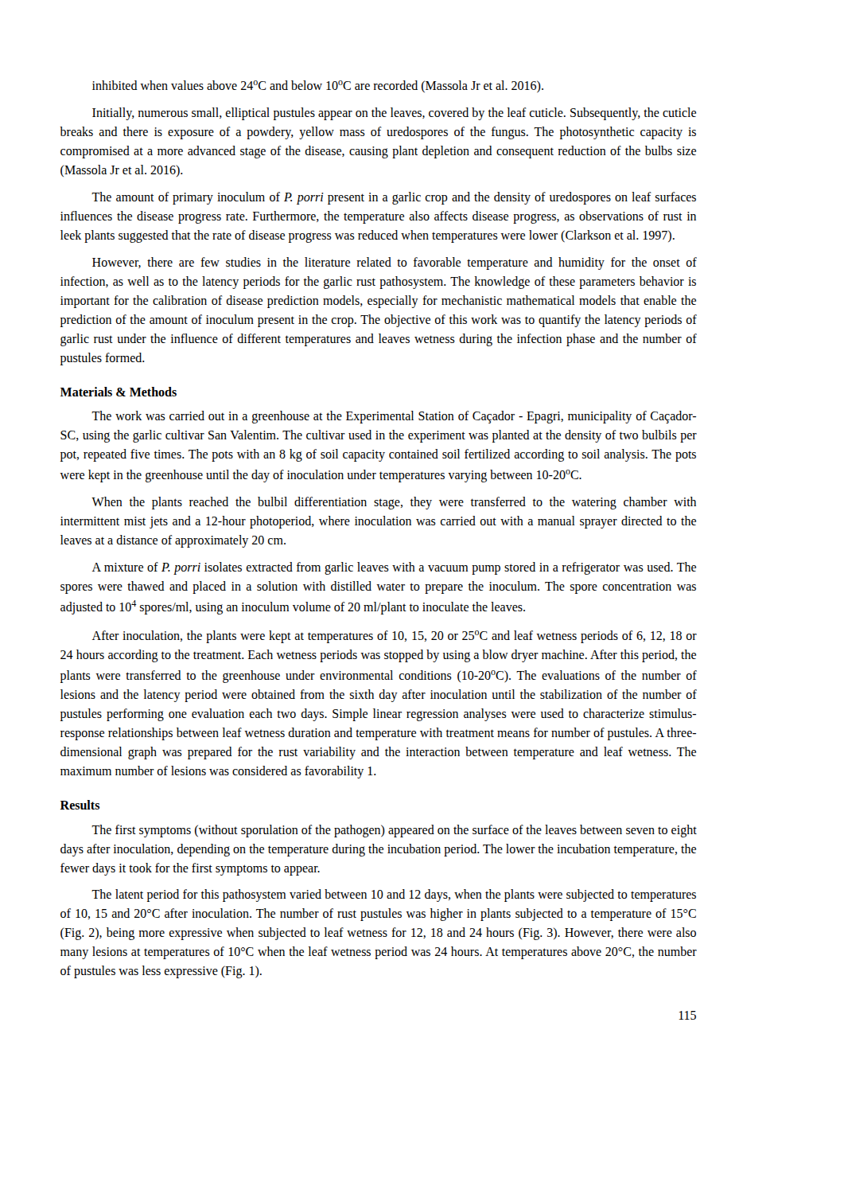inhibited when values above 24oC and below 10oC are recorded (Massola Jr et al. 2016).
Initially, numerous small, elliptical pustules appear on the leaves, covered by the leaf cuticle. Subsequently, the cuticle breaks and there is exposure of a powdery, yellow mass of uredospores of the fungus. The photosynthetic capacity is compromised at a more advanced stage of the disease, causing plant depletion and consequent reduction of the bulbs size (Massola Jr et al. 2016).
The amount of primary inoculum of P. porri present in a garlic crop and the density of uredospores on leaf surfaces influences the disease progress rate. Furthermore, the temperature also affects disease progress, as observations of rust in leek plants suggested that the rate of disease progress was reduced when temperatures were lower (Clarkson et al. 1997).
However, there are few studies in the literature related to favorable temperature and humidity for the onset of infection, as well as to the latency periods for the garlic rust pathosystem. The knowledge of these parameters behavior is important for the calibration of disease prediction models, especially for mechanistic mathematical models that enable the prediction of the amount of inoculum present in the crop. The objective of this work was to quantify the latency periods of garlic rust under the influence of different temperatures and leaves wetness during the infection phase and the number of pustules formed.
Materials & Methods
The work was carried out in a greenhouse at the Experimental Station of Caçador - Epagri, municipality of Caçador-SC, using the garlic cultivar San Valentim. The cultivar used in the experiment was planted at the density of two bulbils per pot, repeated five times. The pots with an 8 kg of soil capacity contained soil fertilized according to soil analysis. The pots were kept in the greenhouse until the day of inoculation under temperatures varying between 10-20oC.
When the plants reached the bulbil differentiation stage, they were transferred to the watering chamber with intermittent mist jets and a 12-hour photoperiod, where inoculation was carried out with a manual sprayer directed to the leaves at a distance of approximately 20 cm.
A mixture of P. porri isolates extracted from garlic leaves with a vacuum pump stored in a refrigerator was used. The spores were thawed and placed in a solution with distilled water to prepare the inoculum. The spore concentration was adjusted to 104 spores/ml, using an inoculum volume of 20 ml/plant to inoculate the leaves.
After inoculation, the plants were kept at temperatures of 10, 15, 20 or 25oC and leaf wetness periods of 6, 12, 18 or 24 hours according to the treatment. Each wetness periods was stopped by using a blow dryer machine. After this period, the plants were transferred to the greenhouse under environmental conditions (10-20oC). The evaluations of the number of lesions and the latency period were obtained from the sixth day after inoculation until the stabilization of the number of pustules performing one evaluation each two days. Simple linear regression analyses were used to characterize stimulus-response relationships between leaf wetness duration and temperature with treatment means for number of pustules. A three-dimensional graph was prepared for the rust variability and the interaction between temperature and leaf wetness. The maximum number of lesions was considered as favorability 1.
Results
The first symptoms (without sporulation of the pathogen) appeared on the surface of the leaves between seven to eight days after inoculation, depending on the temperature during the incubation period. The lower the incubation temperature, the fewer days it took for the first symptoms to appear.
The latent period for this pathosystem varied between 10 and 12 days, when the plants were subjected to temperatures of 10, 15 and 20°C after inoculation. The number of rust pustules was higher in plants subjected to a temperature of 15°C (Fig. 2), being more expressive when subjected to leaf wetness for 12, 18 and 24 hours (Fig. 3). However, there were also many lesions at temperatures of 10°C when the leaf wetness period was 24 hours. At temperatures above 20°C, the number of pustules was less expressive (Fig. 1).
115